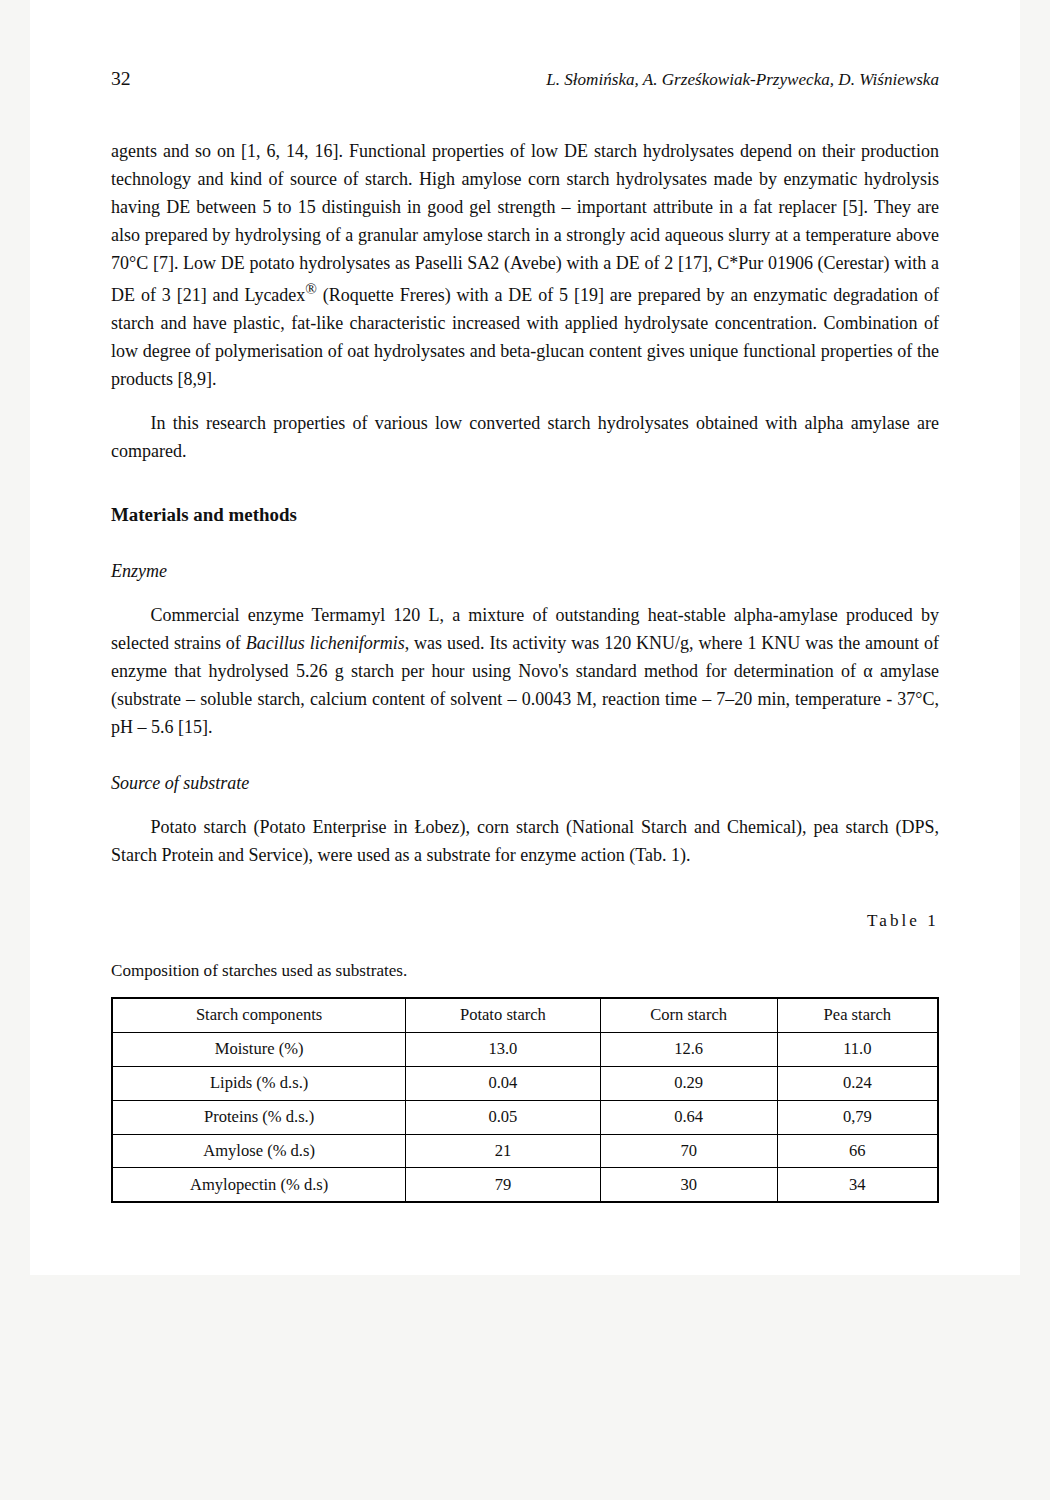32 L. Słomińska, A. Grześkowiak-Przywecka, D. Wiśniewska
agents and so on [1, 6, 14, 16]. Functional properties of low DE starch hydrolysates depend on their production technology and kind of source of starch. High amylose corn starch hydrolysates made by enzymatic hydrolysis having DE between 5 to 15 distinguish in good gel strength – important attribute in a fat replacer [5]. They are also prepared by hydrolysing of a granular amylose starch in a strongly acid aqueous slurry at a temperature above 70°C [7]. Low DE potato hydrolysates as Paselli SA2 (Avebe) with a DE of 2 [17], C*Pur 01906 (Cerestar) with a DE of 3 [21] and Lycadex® (Roquette Freres) with a DE of 5 [19] are prepared by an enzymatic degradation of starch and have plastic, fat-like characteristic increased with applied hydrolysate concentration. Combination of low degree of polymerisation of oat hydrolysates and beta-glucan content gives unique functional properties of the products [8,9].
In this research properties of various low converted starch hydrolysates obtained with alpha amylase are compared.
Materials and methods
Enzyme
Commercial enzyme Termamyl 120 L, a mixture of outstanding heat-stable alpha-amylase produced by selected strains of Bacillus licheniformis, was used. Its activity was 120 KNU/g, where 1 KNU was the amount of enzyme that hydrolysed 5.26 g starch per hour using Novo's standard method for determination of α amylase (substrate – soluble starch, calcium content of solvent – 0.0043 M, reaction time – 7–20 min, temperature - 37°C, pH – 5.6 [15].
Source of substrate
Potato starch (Potato Enterprise in Łobez), corn starch (National Starch and Chemical), pea starch (DPS, Starch Protein and Service), were used as a substrate for enzyme action (Tab. 1).
Table 1
Composition of starches used as substrates.
| Starch components | Potato starch | Corn starch | Pea starch |
| --- | --- | --- | --- |
| Moisture (%) | 13.0 | 12.6 | 11.0 |
| Lipids (% d.s.) | 0.04 | 0.29 | 0.24 |
| Proteins (% d.s.) | 0.05 | 0.64 | 0,79 |
| Amylose (% d.s) | 21 | 70 | 66 |
| Amylopectin (% d.s) | 79 | 30 | 34 |